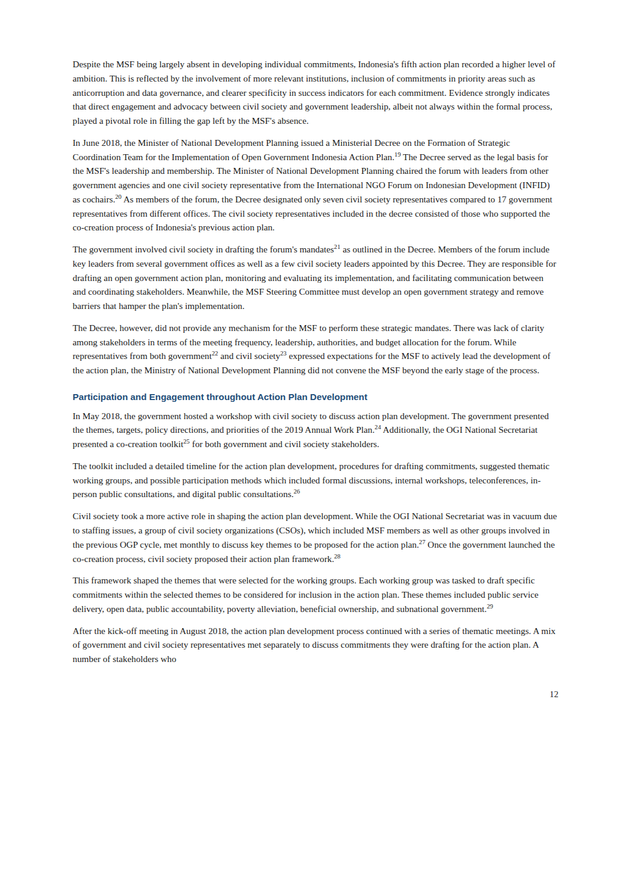Despite the MSF being largely absent in developing individual commitments, Indonesia's fifth action plan recorded a higher level of ambition. This is reflected by the involvement of more relevant institutions, inclusion of commitments in priority areas such as anticorruption and data governance, and clearer specificity in success indicators for each commitment. Evidence strongly indicates that direct engagement and advocacy between civil society and government leadership, albeit not always within the formal process, played a pivotal role in filling the gap left by the MSF's absence.
In June 2018, the Minister of National Development Planning issued a Ministerial Decree on the Formation of Strategic Coordination Team for the Implementation of Open Government Indonesia Action Plan.19 The Decree served as the legal basis for the MSF's leadership and membership. The Minister of National Development Planning chaired the forum with leaders from other government agencies and one civil society representative from the International NGO Forum on Indonesian Development (INFID) as cochairs.20 As members of the forum, the Decree designated only seven civil society representatives compared to 17 government representatives from different offices. The civil society representatives included in the decree consisted of those who supported the co-creation process of Indonesia's previous action plan.
The government involved civil society in drafting the forum's mandates21 as outlined in the Decree. Members of the forum include key leaders from several government offices as well as a few civil society leaders appointed by this Decree. They are responsible for drafting an open government action plan, monitoring and evaluating its implementation, and facilitating communication between and coordinating stakeholders. Meanwhile, the MSF Steering Committee must develop an open government strategy and remove barriers that hamper the plan's implementation.
The Decree, however, did not provide any mechanism for the MSF to perform these strategic mandates. There was lack of clarity among stakeholders in terms of the meeting frequency, leadership, authorities, and budget allocation for the forum. While representatives from both government22 and civil society23 expressed expectations for the MSF to actively lead the development of the action plan, the Ministry of National Development Planning did not convene the MSF beyond the early stage of the process.
Participation and Engagement throughout Action Plan Development
In May 2018, the government hosted a workshop with civil society to discuss action plan development. The government presented the themes, targets, policy directions, and priorities of the 2019 Annual Work Plan.24 Additionally, the OGI National Secretariat presented a co-creation toolkit25 for both government and civil society stakeholders.
The toolkit included a detailed timeline for the action plan development, procedures for drafting commitments, suggested thematic working groups, and possible participation methods which included formal discussions, internal workshops, teleconferences, in-person public consultations, and digital public consultations.26
Civil society took a more active role in shaping the action plan development. While the OGI National Secretariat was in vacuum due to staffing issues, a group of civil society organizations (CSOs), which included MSF members as well as other groups involved in the previous OGP cycle, met monthly to discuss key themes to be proposed for the action plan.27 Once the government launched the co-creation process, civil society proposed their action plan framework.28
This framework shaped the themes that were selected for the working groups. Each working group was tasked to draft specific commitments within the selected themes to be considered for inclusion in the action plan. These themes included public service delivery, open data, public accountability, poverty alleviation, beneficial ownership, and subnational government.29
After the kick-off meeting in August 2018, the action plan development process continued with a series of thematic meetings. A mix of government and civil society representatives met separately to discuss commitments they were drafting for the action plan. A number of stakeholders who
12